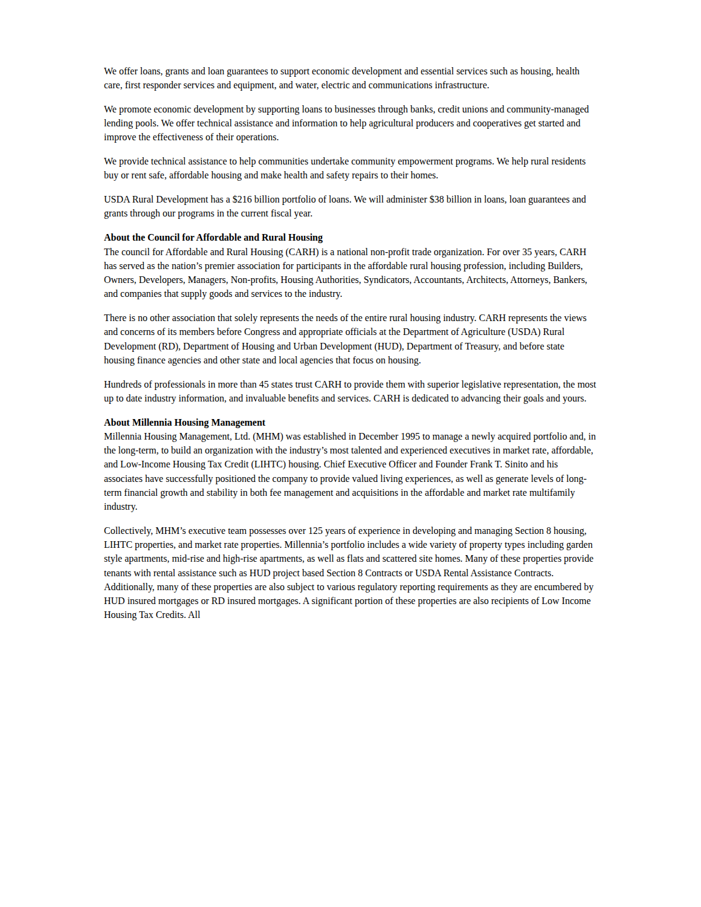We offer loans, grants and loan guarantees to support economic development and essential services such as housing, health care, first responder services and equipment, and water, electric and communications infrastructure.
We promote economic development by supporting loans to businesses through banks, credit unions and community-managed lending pools. We offer technical assistance and information to help agricultural producers and cooperatives get started and improve the effectiveness of their operations.
We provide technical assistance to help communities undertake community empowerment programs. We help rural residents buy or rent safe, affordable housing and make health and safety repairs to their homes.
USDA Rural Development has a $216 billion portfolio of loans. We will administer $38 billion in loans, loan guarantees and grants through our programs in the current fiscal year.
About the Council for Affordable and Rural Housing
The council for Affordable and Rural Housing (CARH) is a national non-profit trade organization. For over 35 years, CARH has served as the nation’s premier association for participants in the affordable rural housing profession, including Builders, Owners, Developers, Managers, Non-profits, Housing Authorities, Syndicators, Accountants, Architects, Attorneys, Bankers, and companies that supply goods and services to the industry.
There is no other association that solely represents the needs of the entire rural housing industry. CARH represents the views and concerns of its members before Congress and appropriate officials at the Department of Agriculture (USDA) Rural Development (RD), Department of Housing and Urban Development (HUD), Department of Treasury, and before state housing finance agencies and other state and local agencies that focus on housing.
Hundreds of professionals in more than 45 states trust CARH to provide them with superior legislative representation, the most up to date industry information, and invaluable benefits and services. CARH is dedicated to advancing their goals and yours.
About Millennia Housing Management
Millennia Housing Management, Ltd. (MHM) was established in December 1995 to manage a newly acquired portfolio and, in the long-term, to build an organization with the industry’s most talented and experienced executives in market rate, affordable, and Low-Income Housing Tax Credit (LIHTC) housing. Chief Executive Officer and Founder Frank T. Sinito and his associates have successfully positioned the company to provide valued living experiences, as well as generate levels of long-term financial growth and stability in both fee management and acquisitions in the affordable and market rate multifamily industry.
Collectively, MHM’s executive team possesses over 125 years of experience in developing and managing Section 8 housing, LIHTC properties, and market rate properties. Millennia’s portfolio includes a wide variety of property types including garden style apartments, mid-rise and high-rise apartments, as well as flats and scattered site homes. Many of these properties provide tenants with rental assistance such as HUD project based Section 8 Contracts or USDA Rental Assistance Contracts. Additionally, many of these properties are also subject to various regulatory reporting requirements as they are encumbered by HUD insured mortgages or RD insured mortgages. A significant portion of these properties are also recipients of Low Income Housing Tax Credits. All